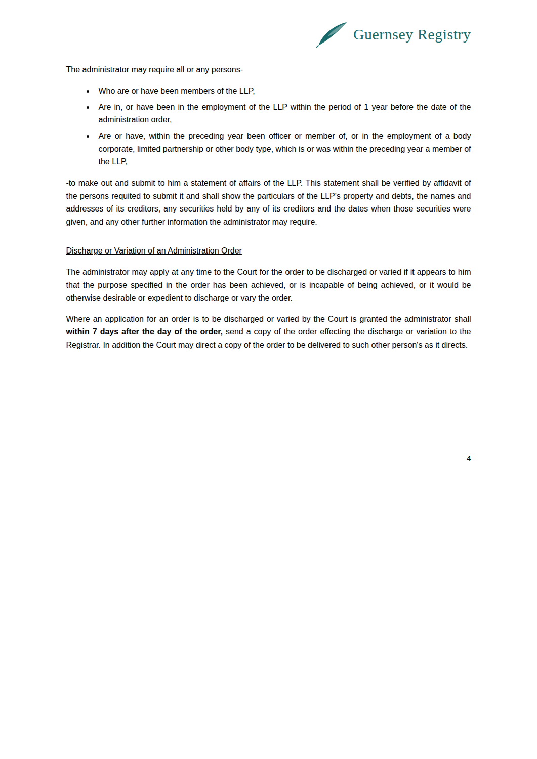Guernsey Registry
The administrator may require all or any persons-
Who are or have been members of the LLP,
Are in, or have been in the employment of the LLP within the period of 1 year before the date of the administration order,
Are or have, within the preceding year been officer or member of, or in the employment of a body corporate, limited partnership or other body type, which is or was within the preceding year a member of the LLP,
-to make out and submit to him a statement of affairs of the LLP. This statement shall be verified by affidavit of the persons requited to submit it and shall show the particulars of the LLP's property and debts, the names and addresses of its creditors, any securities held by any of its creditors and the dates when those securities were given, and any other further information the administrator may require.
Discharge or Variation of an Administration Order
The administrator may apply at any time to the Court for the order to be discharged or varied if it appears to him that the purpose specified in the order has been achieved, or is incapable of being achieved, or it would be otherwise desirable or expedient to discharge or vary the order.
Where an application for an order is to be discharged or varied by the Court is granted the administrator shall within 7 days after the day of the order, send a copy of the order effecting the discharge or variation to the Registrar. In addition the Court may direct a copy of the order to be delivered to such other person's as it directs.
4